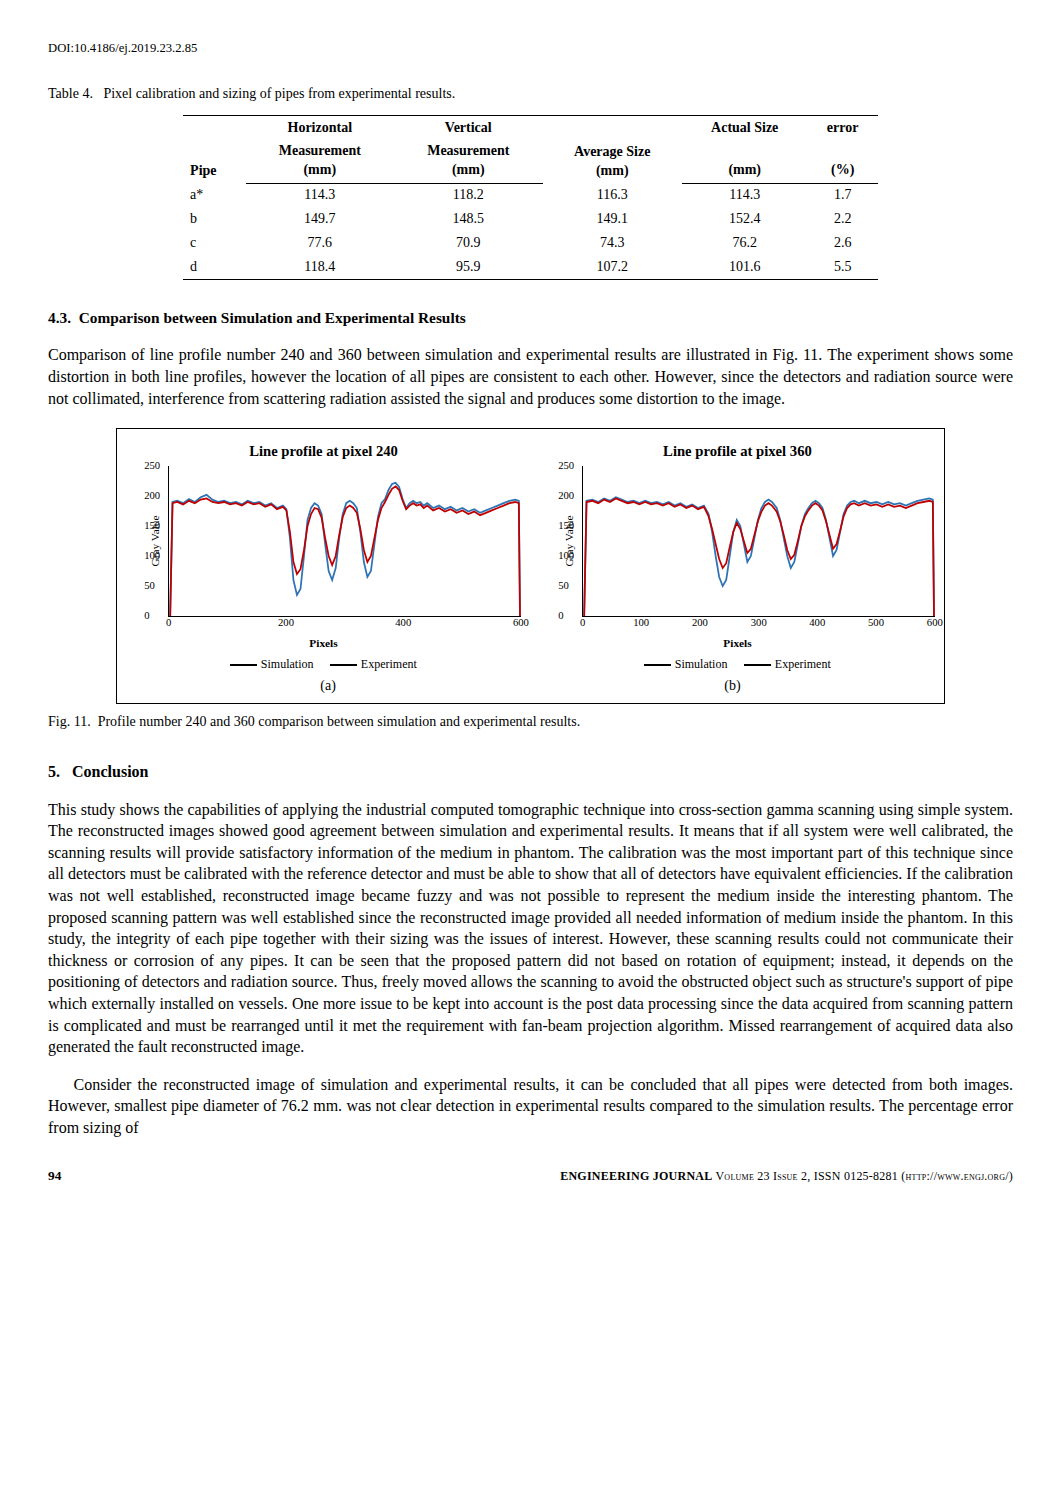DOI:10.4186/ej.2019.23.2.85
Table 4. Pixel calibration and sizing of pipes from experimental results.
| Pipe | Horizontal | Vertical | Average Size (mm) | Actual Size | error |
| --- | --- | --- | --- | --- | --- |
| Measurement (mm) | Measurement (mm) | (mm) | (%) |
| a* | 114.3 | 118.2 | 116.3 | 114.3 | 1.7 |
| b | 149.7 | 148.5 | 149.1 | 152.4 | 2.2 |
| c | 77.6 | 70.9 | 74.3 | 76.2 | 2.6 |
| d | 118.4 | 95.9 | 107.2 | 101.6 | 5.5 |
4.3. Comparison between Simulation and Experimental Results
Comparison of line profile number 240 and 360 between simulation and experimental results are illustrated in Fig. 11. The experiment shows some distortion in both line profiles, however the location of all pipes are consistent to each other. However, since the detectors and radiation source were not collimated, interference from scattering radiation assisted the signal and produces some distortion to the image.
Line profile at pixel 240
Gray Value
250
200
150
100
50
0
0
200
400
600
Pixels
Simulation Experiment
Line profile at pixel 360
Gray Value
250
200
150
100
50
0
0
100
200
300
400
500
600
Pixels
Simulation Experiment
(a) (b)
Fig. 11. Profile number 240 and 360 comparison between simulation and experimental results.
5. Conclusion
This study shows the capabilities of applying the industrial computed tomographic technique into cross-section gamma scanning using simple system. The reconstructed images showed good agreement between simulation and experimental results. It means that if all system were well calibrated, the scanning results will provide satisfactory information of the medium in phantom. The calibration was the most important part of this technique since all detectors must be calibrated with the reference detector and must be able to show that all of detectors have equivalent efficiencies. If the calibration was not well established, reconstructed image became fuzzy and was not possible to represent the medium inside the interesting phantom. The proposed scanning pattern was well established since the reconstructed image provided all needed information of medium inside the phantom. In this study, the integrity of each pipe together with their sizing was the issues of interest. However, these scanning results could not communicate their thickness or corrosion of any pipes. It can be seen that the proposed pattern did not based on rotation of equipment; instead, it depends on the positioning of detectors and radiation source. Thus, freely moved allows the scanning to avoid the obstructed object such as structure's support of pipe which externally installed on vessels. One more issue to be kept into account is the post data processing since the data acquired from scanning pattern is complicated and must be rearranged until it met the requirement with fan-beam projection algorithm. Missed rearrangement of acquired data also generated the fault reconstructed image.
Consider the reconstructed image of simulation and experimental results, it can be concluded that all pipes were detected from both images. However, smallest pipe diameter of 76.2 mm. was not clear detection in experimental results compared to the simulation results. The percentage error from sizing of
94 ENGINEERING JOURNAL Volume 23 Issue 2, ISSN 0125-8281 (http://www.engj.org/)